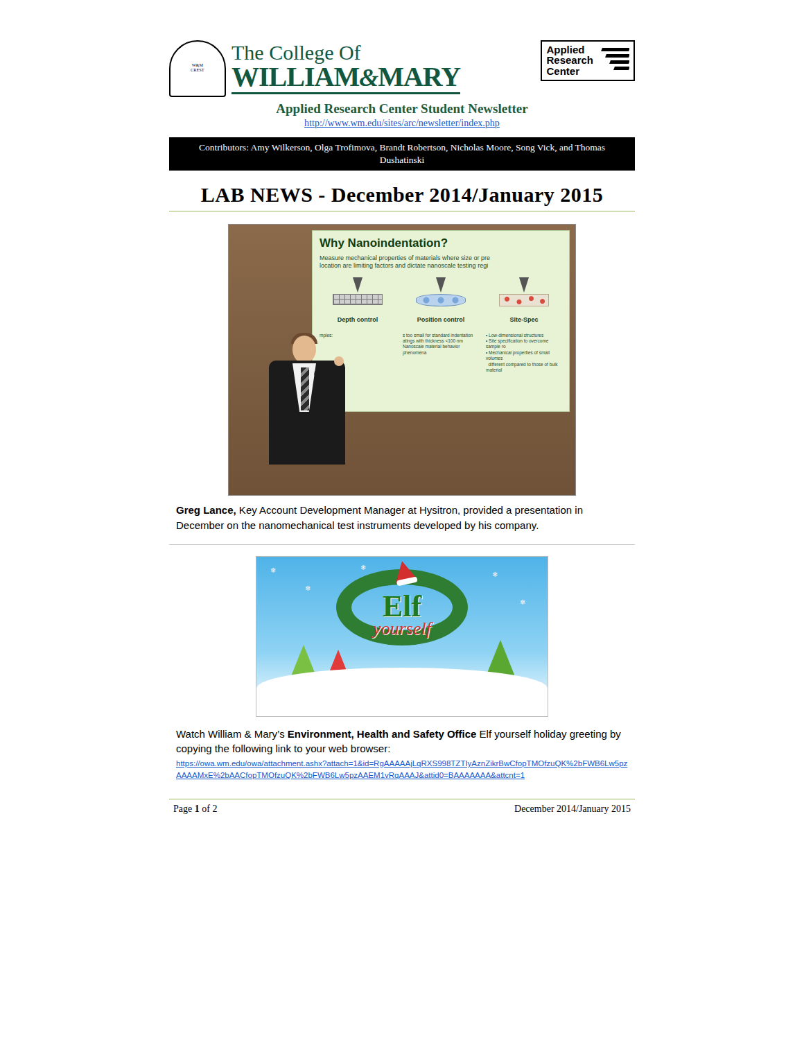W&M
CREST
The College Of
WILLIAM&MARY
Applied
Research
Center
Applied Research Center Student Newsletter
http://www.wm.edu/sites/arc/newsletter/index.php
Contributors: Amy Wilkerson, Olga Trofimova, Brandt Robertson, Nicholas Moore, Song Vick, and Thomas Dushatinski
LAB NEWS - December 2014/January 2015
Why Nanoindentation?
Measure mechanical properties of materials where size or pre
location are limiting factors and dictate nanoscale testing regi
Depth control
Position control
Site-Spec
mples:
s too small for standard indentation
atings with thickness <100 nm
Nanoscale material behavior phenomena
• Low-dimensional structures
• Site specification to overcome sample ro
• Mechanical properties of small volumes
different compared to those of bulk material
Greg Lance, Key Account Development Manager at Hysitron, provided a presentation in December on the nanomechanical test instruments developed by his company.
❄ ❄ ❄ ❄ ❄ ❄
Elf
yourself
Watch William & Mary’s Environment, Health and Safety Office Elf yourself holiday greeting by copying the following link to your web browser: https://owa.wm.edu/owa/attachment.ashx?attach=1&id=RgAAAAAjLqRXS998TZTIyAznZikrBwCfopTMOfzuQK%2bFWB6Lw5pzAAAAMxE%2bAACfopTMOfzuQK%2bFWB6Lw5pzAAEM1vRqAAAJ&attid0=BAAAAAAA&attcnt=1
Page 1 of 2
December 2014/January 2015